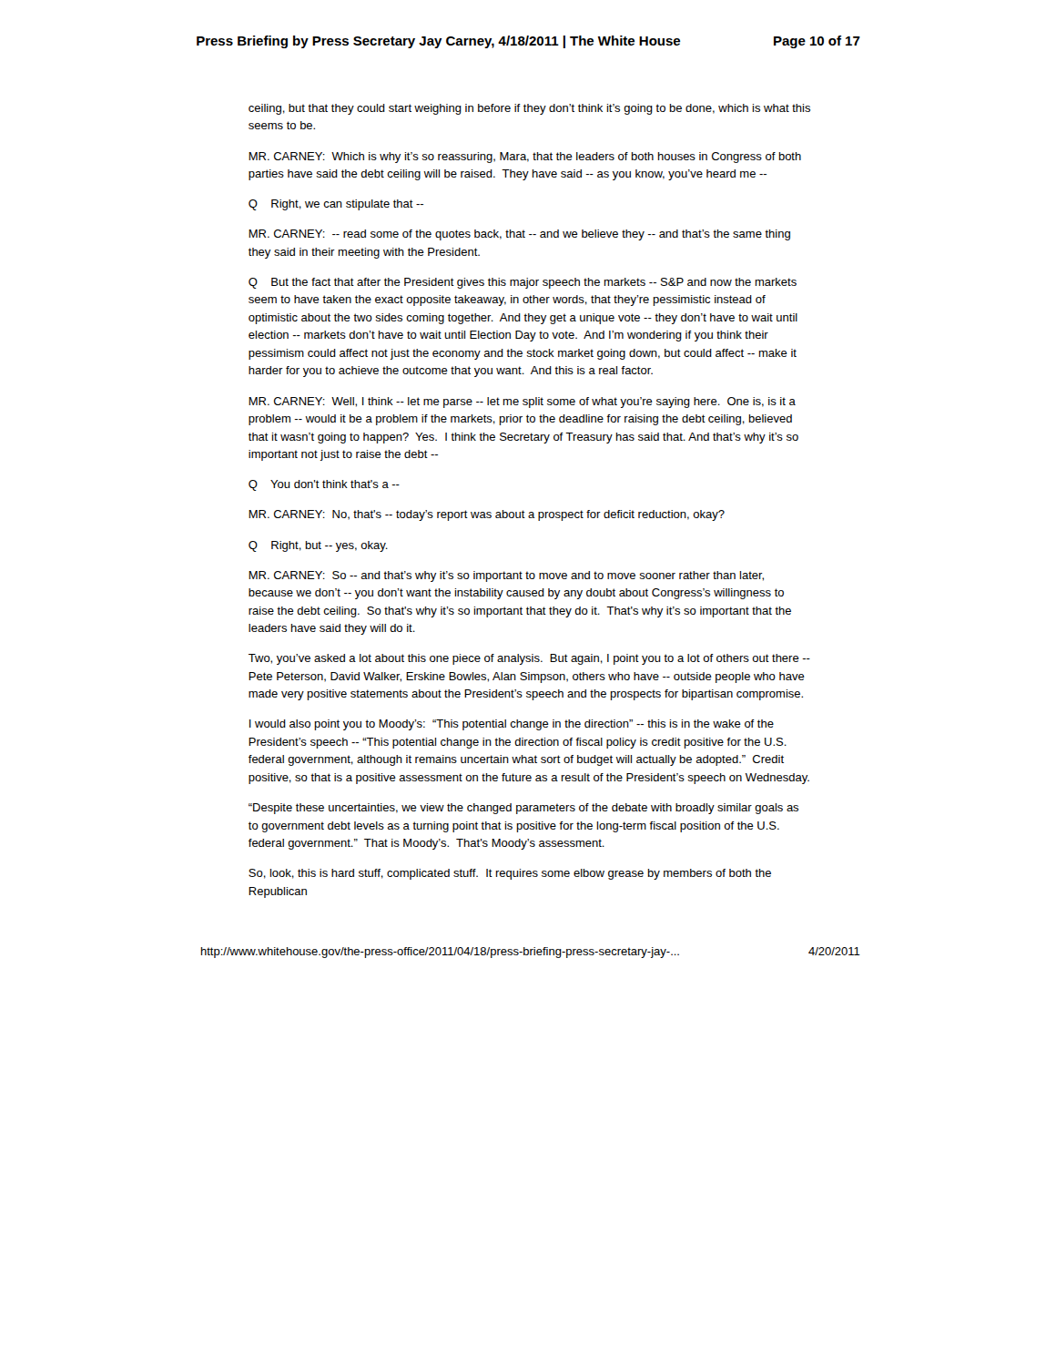Press Briefing by Press Secretary Jay Carney, 4/18/2011 | The White House
Page 10 of 17
ceiling, but that they could start weighing in before if they don’t think it’s going to be done, which is what this seems to be.
MR. CARNEY: Which is why it’s so reassuring, Mara, that the leaders of both houses in Congress of both parties have said the debt ceiling will be raised. They have said -- as you know, you’ve heard me --
Q Right, we can stipulate that --
MR. CARNEY: -- read some of the quotes back, that -- and we believe they -- and that’s the same thing they said in their meeting with the President.
Q But the fact that after the President gives this major speech the markets -- S&P and now the markets seem to have taken the exact opposite takeaway, in other words, that they’re pessimistic instead of optimistic about the two sides coming together. And they get a unique vote -- they don’t have to wait until election -- markets don’t have to wait until Election Day to vote. And I’m wondering if you think their pessimism could affect not just the economy and the stock market going down, but could affect -- make it harder for you to achieve the outcome that you want. And this is a real factor.
MR. CARNEY: Well, I think -- let me parse -- let me split some of what you’re saying here. One is, is it a problem -- would it be a problem if the markets, prior to the deadline for raising the debt ceiling, believed that it wasn’t going to happen? Yes. I think the Secretary of Treasury has said that. And that’s why it’s so important not just to raise the debt --
Q You don't think that's a --
MR. CARNEY: No, that's -- today’s report was about a prospect for deficit reduction, okay?
Q Right, but -- yes, okay.
MR. CARNEY: So -- and that’s why it’s so important to move and to move sooner rather than later, because we don’t -- you don’t want the instability caused by any doubt about Congress’s willingness to raise the debt ceiling. So that's why it’s so important that they do it. That's why it’s so important that the leaders have said they will do it.
Two, you’ve asked a lot about this one piece of analysis. But again, I point you to a lot of others out there -- Pete Peterson, David Walker, Erskine Bowles, Alan Simpson, others who have -- outside people who have made very positive statements about the President’s speech and the prospects for bipartisan compromise.
I would also point you to Moody’s: “This potential change in the direction” -- this is in the wake of the President’s speech -- “This potential change in the direction of fiscal policy is credit positive for the U.S. federal government, although it remains uncertain what sort of budget will actually be adopted.” Credit positive, so that is a positive assessment on the future as a result of the President’s speech on Wednesday.
“Despite these uncertainties, we view the changed parameters of the debate with broadly similar goals as to government debt levels as a turning point that is positive for the long-term fiscal position of the U.S. federal government.” That is Moody’s. That's Moody’s assessment.
So, look, this is hard stuff, complicated stuff. It requires some elbow grease by members of both the Republican
4/20/2011 http://www.whitehouse.gov/the-press-office/2011/04/18/press-briefing-press-secretary-jay-...